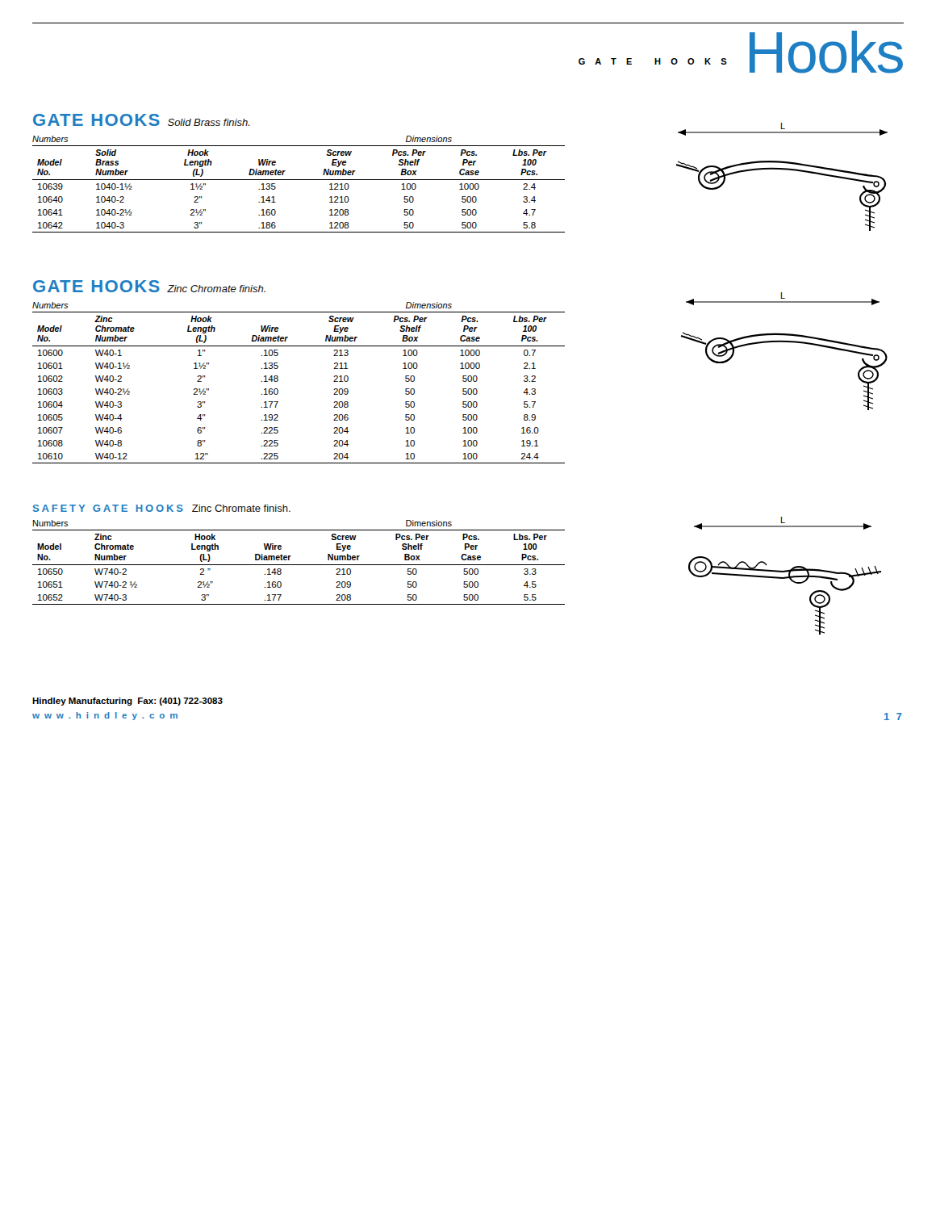G A T E H O O K S
Hooks
GATE HOOKS Solid Brass finish.
Numbers Dimensions
| Model No. | Solid Brass Number | Hook Length (L) | Wire Diameter | Screw Eye Number | Pcs. Per Shelf Box | Pcs. Per Case | Lbs. Per 100 Pcs. |
| --- | --- | --- | --- | --- | --- | --- | --- |
| 10639 | 1040-1½ | 1½" | .135 | 1210 | 100 | 1000 | 2.4 |
| 10640 | 1040-2 | 2" | .141 | 1210 | 50 | 500 | 3.4 |
| 10641 | 1040-2½ | 2½" | .160 | 1208 | 50 | 500 | 4.7 |
| 10642 | 1040-3 | 3" | .186 | 1208 | 50 | 500 | 5.8 |
L
GATE HOOKS Zinc Chromate finish.
Numbers Dimensions
| Model No. | Zinc Chromate Number | Hook Length (L) | Wire Diameter | Screw Eye Number | Pcs. Per Shelf Box | Pcs. Per Case | Lbs. Per 100 Pcs. |
| --- | --- | --- | --- | --- | --- | --- | --- |
| 10600 | W40-1 | 1" | .105 | 213 | 100 | 1000 | 0.7 |
| 10601 | W40-1½ | 1½" | .135 | 211 | 100 | 1000 | 2.1 |
| 10602 | W40-2 | 2" | .148 | 210 | 50 | 500 | 3.2 |
| 10603 | W40-2½ | 2½" | .160 | 209 | 50 | 500 | 4.3 |
| 10604 | W40-3 | 3" | .177 | 208 | 50 | 500 | 5.7 |
| 10605 | W40-4 | 4" | .192 | 206 | 50 | 500 | 8.9 |
| 10607 | W40-6 | 6" | .225 | 204 | 10 | 100 | 16.0 |
| 10608 | W40-8 | 8" | .225 | 204 | 10 | 100 | 19.1 |
| 10610 | W40-12 | 12" | .225 | 204 | 10 | 100 | 24.4 |
L
SAFETY GATE HOOKS Zinc Chromate finish.
Numbers Dimensions
| Model No. | Zinc Chromate Number | Hook Length (L) | Wire Diameter | Screw Eye Number | Pcs. Per Shelf Box | Pcs. Per Case | Lbs. Per 100 Pcs. |
| --- | --- | --- | --- | --- | --- | --- | --- |
| 10650 | W740-2 | 2 ” | .148 | 210 | 50 | 500 | 3.3 |
| 10651 | W740-2 ½ | 2½” | .160 | 209 | 50 | 500 | 4.5 |
| 10652 | W740-3 | 3” | .177 | 208 | 50 | 500 | 5.5 |
L
Hindley Manufacturing Fax: (401) 722-3083
w w w . h i n d l e y . c o m
1 7